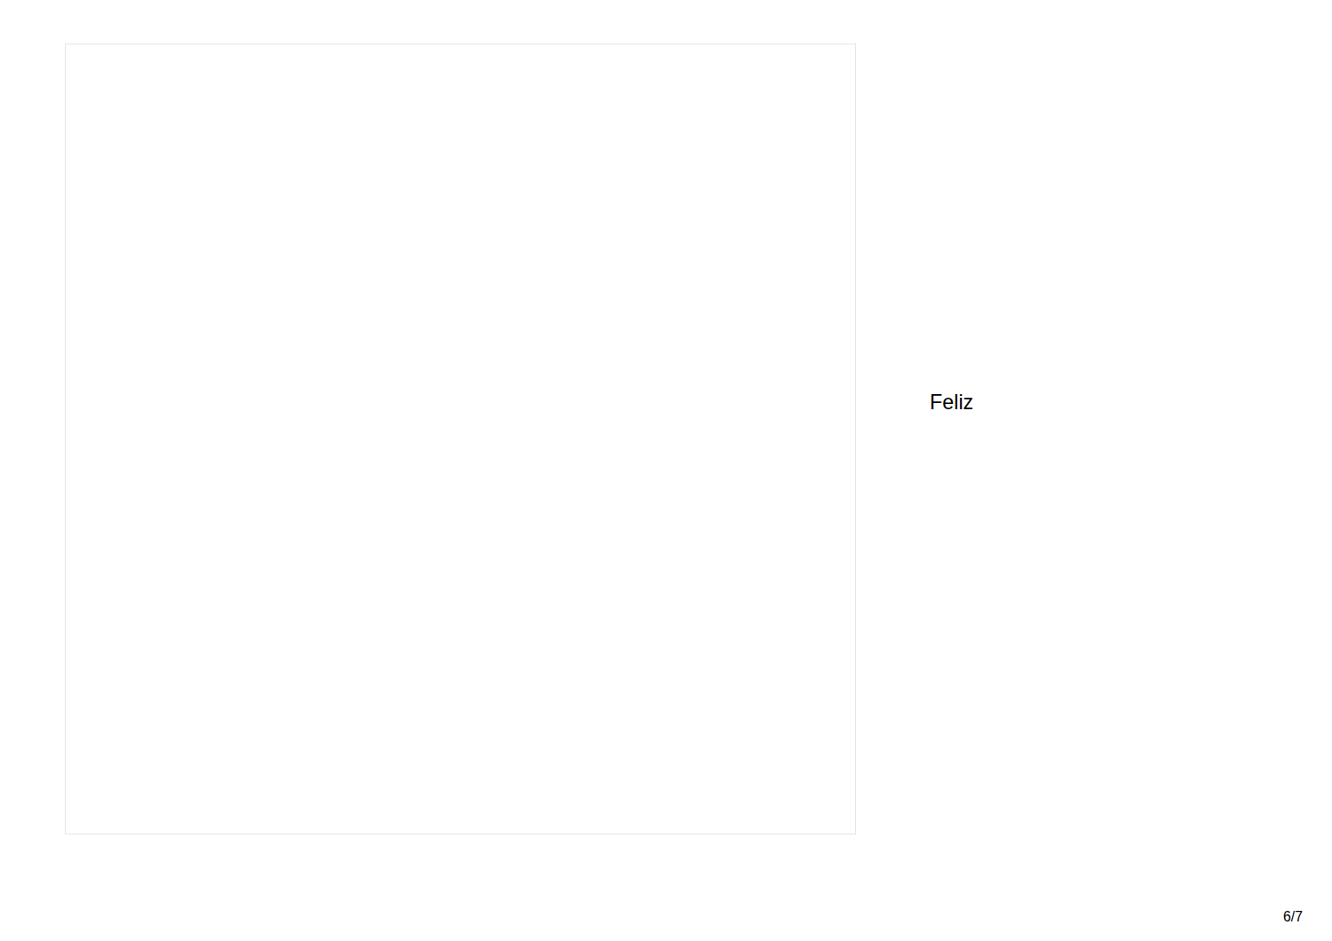Feliz
6/7